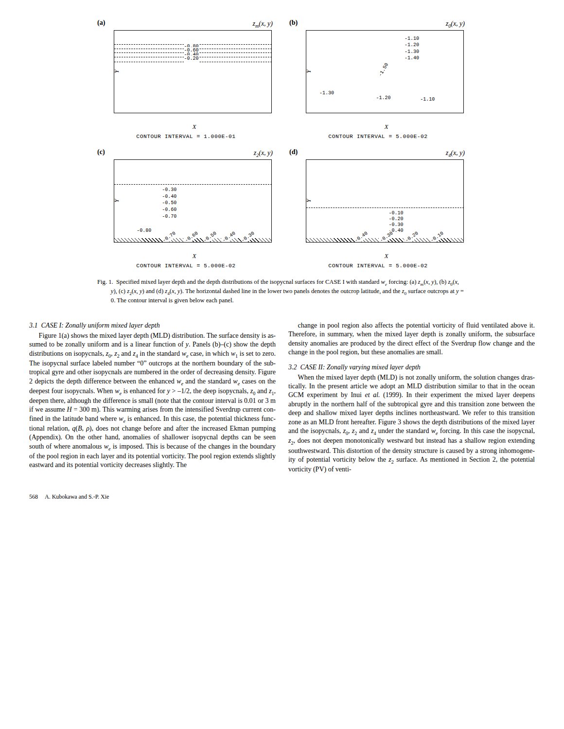(a)
zm(x, y)
Y
0.0
-0.2
-0.4
-0.6
-0.8
-1.0
-1.0
-0.8
-0.6
-0.4
-0.2
0.0
-0.80
-0.60
-0.40
-0.20
X
CONTOUR INTERVAL = 1.000E-01
(b)
z0(x, y)
Y
0.0
-0.2
-0.4
-0.6
-0.8
-1.0
-1.0
-0.8
-0.6
-0.4
-0.2
0.0
-1.10
-1.20
-1.30
-1.40
-1.50
-1.30
-1.20
-1.10
X
CONTOUR INTERVAL = 5.000E-02
(c)
z2(x, y)
Y
0.0
-0.2
-0.4
-0.6
-0.8
-1.0
-1.0
-0.8
-0.6
-0.4
-0.2
0.0
-0.30
-0.40
-0.50
-0.60
-0.70
-0.80
-0.70
-0.60
-0.50
-0.40
-0.30
X
CONTOUR INTERVAL = 5.000E-02
(d)
z4(x, y)
Y
0.0
-0.2
-0.4
-0.6
-0.8
-1.0
-1.0
-0.8
-0.6
-0.4
-0.2
0.0
-0.10
-0.20
-0.30
-0.40
-0.40
-0.30
-0.20
-0.10
X
CONTOUR INTERVAL = 5.000E-02
Fig. 1. Specified mixed layer depth and the depth distributions of the isopycnal surfaces for CASE I with standard we forcing: (a) zm(x, y), (b) z0(x, y), (c) z2(x, y) and (d) z4(x, y). The horizontal dashed line in the lower two panels denotes the outcrop latitude, and the z0 surface outcrops at y = 0. The contour interval is given below each panel.
3.1 CASE I: Zonally uniform mixed layer depth
Figure 1(a) shows the mixed layer depth (MLD) distribution. The surface density is assumed to be zonally uniform and is a linear function of y. Panels (b)–(c) show the depth distributions on isopycnals, z0, z2 and z4 in the standard we case, in which w1 is set to zero. The isopycnal surface labeled number “0” outcrops at the northern boundary of the subtropical gyre and other isopycnals are numbered in the order of decreasing density. Figure 2 depicts the depth difference between the enhanced we and the standard we cases on the deepest four isopycnals. When we is enhanced for y > –1/2, the deep isopycnals, z0 and z1, deepen there, although the difference is small (note that the contour interval is 0.01 or 3 m if we assume H = 300 m). This warming arises from the intensified Sverdrup current confined in the latitude band where we is enhanced. In this case, the potential thickness functional relation, q(B, ρ), does not change before and after the increased Ekman pumping (Appendix). On the other hand, anomalies of shallower isopycnal depths can be seen south of where anomalous we is imposed. This is because of the changes in the boundary of the pool region in each layer and its potential vorticity. The pool region extends slightly eastward and its potential vorticity decreases slightly. The
change in pool region also affects the potential vorticity of fluid ventilated above it. Therefore, in summary, when the mixed layer depth is zonally uniform, the subsurface density anomalies are produced by the direct effect of the Sverdrup flow change and the change in the pool region, but these anomalies are small.
3.2 CASE II: Zonally varying mixed layer depth
When the mixed layer depth (MLD) is not zonally uniform, the solution changes drastically. In the present article we adopt an MLD distribution similar to that in the ocean GCM experiment by Inui et al. (1999). In their experiment the mixed layer deepens abruptly in the northern half of the subtropical gyre and this transition zone between the deep and shallow mixed layer depths inclines northeastward. We refer to this transition zone as an MLD front hereafter. Figure 3 shows the depth distributions of the mixed layer and the isopycnals, z0, z2 and z4 under the standard we forcing. In this case the isopycnal, z2, does not deepen monotonically westward but instead has a shallow region extending southwestward. This distortion of the density structure is caused by a strong inhomogeneity of potential vorticity below the z2 surface. As mentioned in Section 2, the potential vorticity (PV) of venti-
568 A. Kubokawa and S.-P. Xie